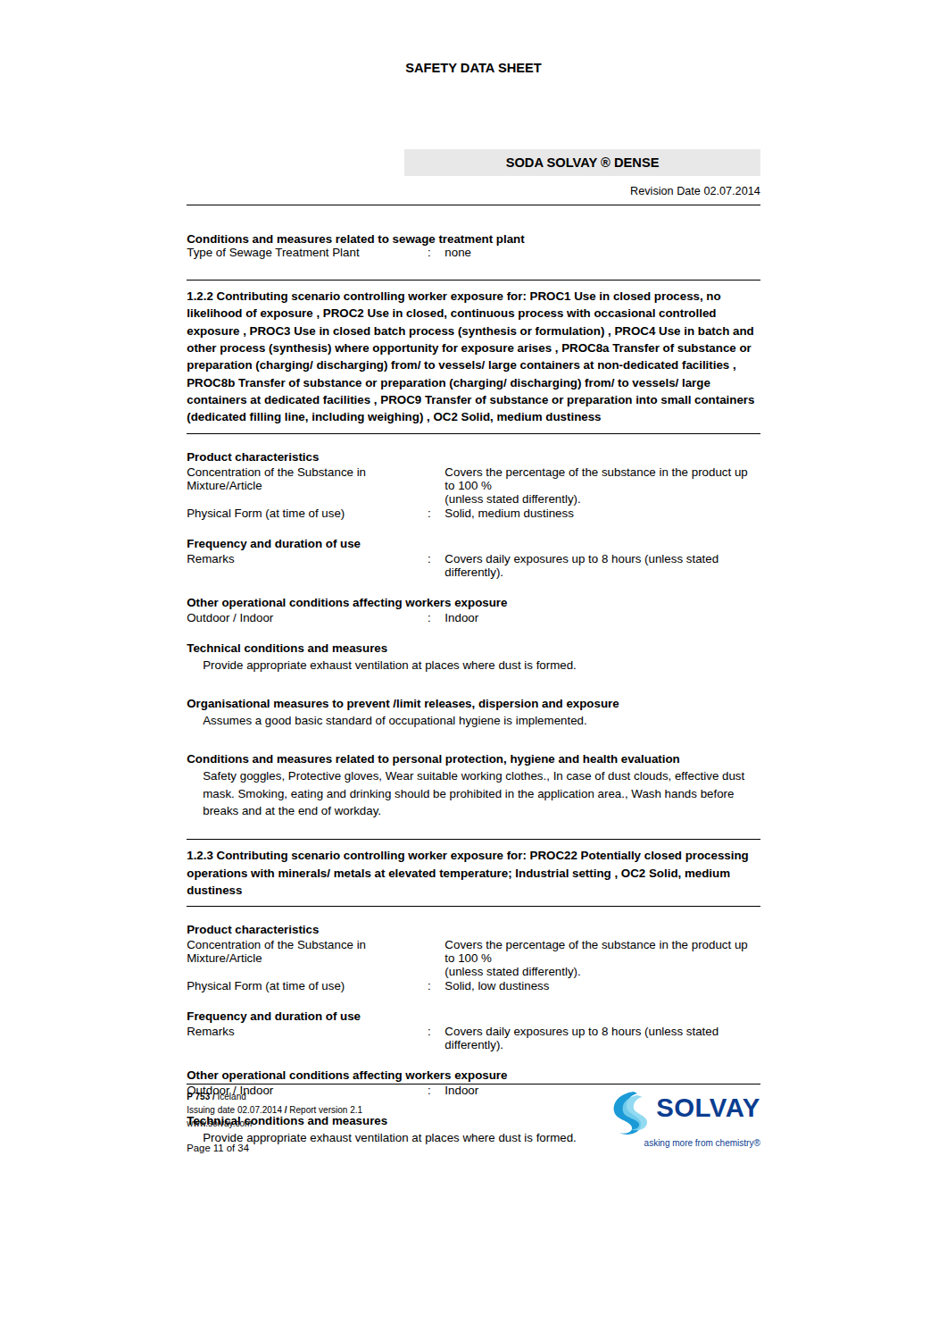SAFETY DATA SHEET
SODA SOLVAY ® DENSE
Revision Date 02.07.2014
Conditions and measures related to sewage treatment plant
| Type of Sewage Treatment Plant | : | none |
1.2.2 Contributing scenario controlling worker exposure for: PROC1 Use in closed process, no likelihood of exposure , PROC2 Use in closed, continuous process with occasional controlled exposure , PROC3 Use in closed batch process (synthesis or formulation) , PROC4 Use in batch and other process (synthesis) where opportunity for exposure arises , PROC8a Transfer of substance or preparation (charging/ discharging) from/ to vessels/ large containers at non-dedicated facilities , PROC8b Transfer of substance or preparation (charging/ discharging) from/ to vessels/ large containers at dedicated facilities , PROC9 Transfer of substance or preparation into small containers (dedicated filling line, including weighing) , OC2 Solid, medium dustiness
Product characteristics
| Concentration of the Substance in Mixture/Article | | Covers the percentage of the substance in the product up to 100 % (unless stated differently). |
| Physical Form (at time of use) | : | Solid, medium dustiness |
Frequency and duration of use
| Remarks | : | Covers daily exposures up to 8 hours (unless stated differently). |
Other operational conditions affecting workers exposure
| Outdoor / Indoor | : | Indoor |
Technical conditions and measures
Provide appropriate exhaust ventilation at places where dust is formed.
Organisational measures to prevent /limit releases, dispersion and exposure
Assumes a good basic standard of occupational hygiene is implemented.
Conditions and measures related to personal protection, hygiene and health evaluation
Safety goggles, Protective gloves, Wear suitable working clothes., In case of dust clouds, effective dust mask. Smoking, eating and drinking should be prohibited in the application area., Wash hands before breaks and at the end of workday.
1.2.3 Contributing scenario controlling worker exposure for: PROC22 Potentially closed processing operations with minerals/ metals at elevated temperature; Industrial setting , OC2 Solid, medium dustiness
Product characteristics
| Concentration of the Substance in Mixture/Article | | Covers the percentage of the substance in the product up to 100 % (unless stated differently). |
| Physical Form (at time of use) | : | Solid, low dustiness |
Frequency and duration of use
| Remarks | : | Covers daily exposures up to 8 hours (unless stated differently). |
Other operational conditions affecting workers exposure
| Outdoor / Indoor | : | Indoor |
Technical conditions and measures
Provide appropriate exhaust ventilation at places where dust is formed.
P 753 / Iceland
Issuing date 02.07.2014 / Report version 2.1
www.solvay.com
Page 11 of 34
SOLVAY
asking more from chemistry®